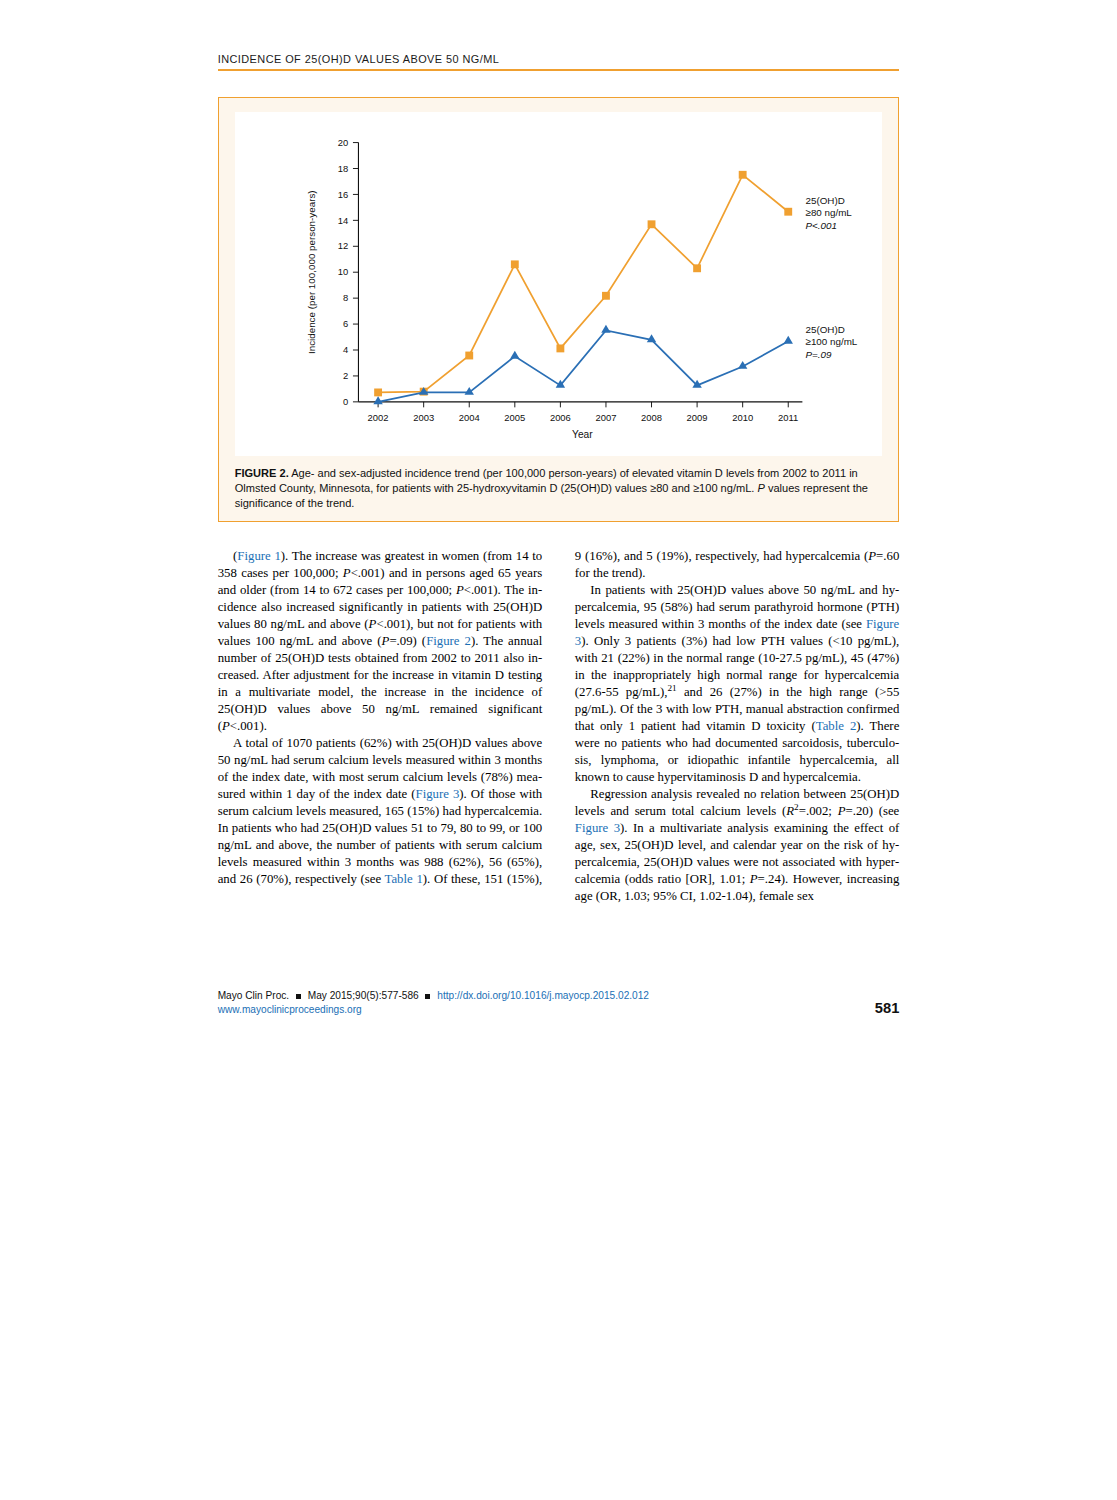INCIDENCE OF 25(OH)D VALUES ABOVE 50 NG/ML
0 2 4 6 8 10 12 14 16 18 20 Incidence (per 100,000 person-years) 2002 2003 2004 2005 2006 2007 2008 2009 2010 2011 Year 25(OH)D ≥80 ng/mL P<.001 25(OH)D ≥100 ng/mL P=.09
FIGURE 2. Age- and sex-adjusted incidence trend (per 100,000 person-years) of elevated vitamin D levels from 2002 to 2011 in Olmsted County, Minnesota, for patients with 25-hydroxyvitamin D (25(OH)D) values ≥80 and ≥100 ng/mL. P values represent the significance of the trend.
(Figure 1). The increase was greatest in women (from 14 to 358 cases per 100,000; P<.001) and in persons aged 65 years and older (from 14 to 672 cases per 100,000; P<.001). The incidence also increased significantly in patients with 25(OH)D values 80 ng/mL and above (P<.001), but not for patients with values 100 ng/mL and above (P=.09) (Figure 2). The annual number of 25(OH)D tests obtained from 2002 to 2011 also increased. After adjustment for the increase in vitamin D testing in a multivariate model, the increase in the incidence of 25(OH)D values above 50 ng/mL remained significant (P<.001).
A total of 1070 patients (62%) with 25(OH)D values above 50 ng/mL had serum calcium levels measured within 3 months of the index date, with most serum calcium levels (78%) measured within 1 day of the index date (Figure 3). Of those with serum calcium levels measured, 165 (15%) had hypercalcemia. In patients who had 25(OH)D values 51 to 79, 80 to 99, or 100 ng/mL and above, the number of patients with serum calcium levels measured within 3 months was 988 (62%), 56 (65%), and 26 (70%), respectively (see Table 1). Of these, 151 (15%), 9 (16%), and 5 (19%), respectively, had hypercalcemia (P=.60 for the trend).
In patients with 25(OH)D values above 50 ng/mL and hypercalcemia, 95 (58%) had serum parathyroid hormone (PTH) levels measured within 3 months of the index date (see Figure 3). Only 3 patients (3%) had low PTH values (<10 pg/mL), with 21 (22%) in the normal range (10-27.5 pg/mL), 45 (47%) in the inappropriately high normal range for hypercalcemia (27.6-55 pg/mL),21 and 26 (27%) in the high range (>55 pg/mL). Of the 3 with low PTH, manual abstraction confirmed that only 1 patient had vitamin D toxicity (Table 2). There were no patients who had documented sarcoidosis, tuberculosis, lymphoma, or idiopathic infantile hypercalcemia, all known to cause hypervitaminosis D and hypercalcemia.
Regression analysis revealed no relation between 25(OH)D levels and serum total calcium levels (R2=.002; P=.20) (see Figure 3). In a multivariate analysis examining the effect of age, sex, 25(OH)D level, and calendar year on the risk of hypercalcemia, 25(OH)D values were not associated with hypercalcemia (odds ratio [OR], 1.01; P=.24). However, increasing age (OR, 1.03; 95% CI, 1.02-1.04), female sex
Mayo Clin Proc. May 2015;90(5):577-586 http://dx.doi.org/10.1016/j.mayocp.2015.02.012
www.mayoclinicproceedings.org
581